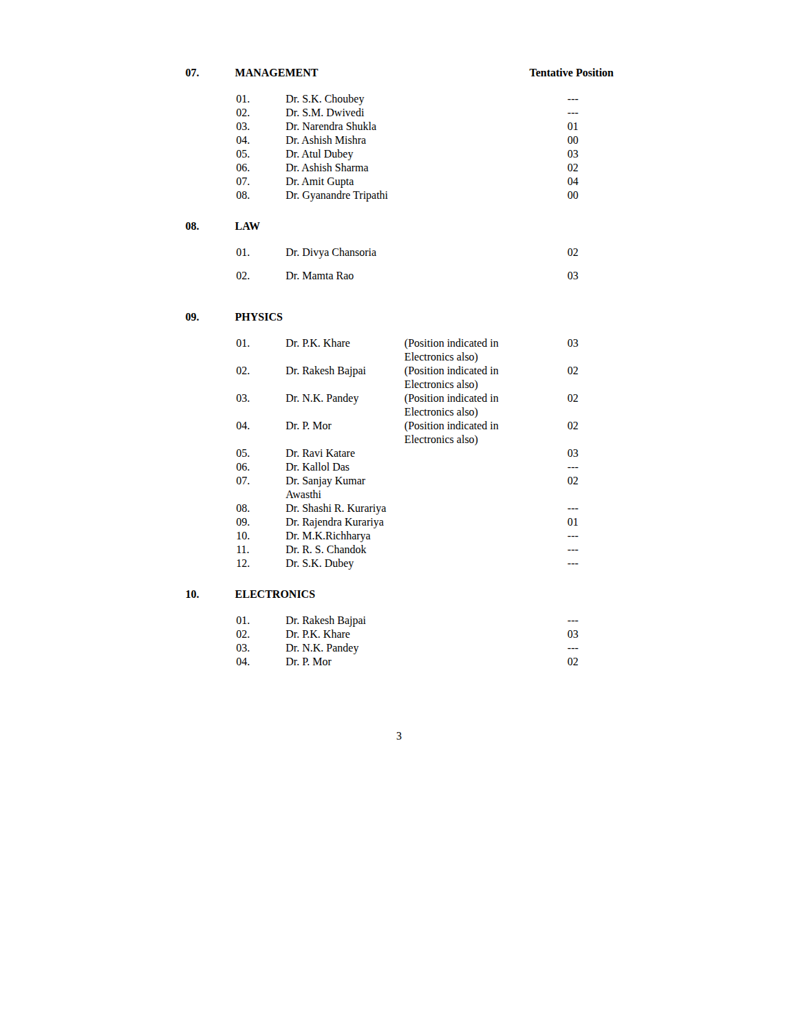| 07. | MANAGEMENT | Tentative Position |
| | 01. | Dr. S.K. Choubey | --- |
| | 02. | Dr. S.M. Dwivedi | --- |
| | 03. | Dr. Narendra Shukla | 01 |
| | 04. | Dr. Ashish Mishra | 00 |
| | 05. | Dr. Atul Dubey | 03 |
| | 06. | Dr. Ashish Sharma | 02 |
| | 07. | Dr. Amit Gupta | 04 |
| | 08. | Dr. Gyanandre Tripathi | 00 |
| 08. | LAW |
| | 01. | Dr. Divya Chansoria | 02 |
| | 02. | Dr. Mamta Rao | 03 |
| 09. | PHYSICS |
| | 01. | Dr. P.K. Khare | (Position indicated in Electronics also) | 03 |
| | 02. | Dr. Rakesh Bajpai | (Position indicated in Electronics also) | 02 |
| | 03. | Dr. N.K. Pandey | (Position indicated in Electronics also) | 02 |
| | 04. | Dr. P. Mor | (Position indicated in Electronics also) | 02 |
| | 05. | Dr. Ravi Katare | | 03 |
| | 06. | Dr. Kallol Das | | --- |
| | 07. | Dr. Sanjay Kumar Awasthi | | 02 |
| | 08. | Dr. Shashi R. Kurariya | | --- |
| | 09. | Dr. Rajendra Kurariya | | 01 |
| | 10. | Dr. M.K.Richharya | | --- |
| | 11. | Dr. R. S. Chandok | | --- |
| | 12. | Dr. S.K. Dubey | | --- |
| 10. | ELECTRONICS |
| | 01. | Dr. Rakesh Bajpai | --- |
| | 02. | Dr. P.K. Khare | 03 |
| | 03. | Dr. N.K. Pandey | --- |
| | 04. | Dr. P. Mor | 02 |
3